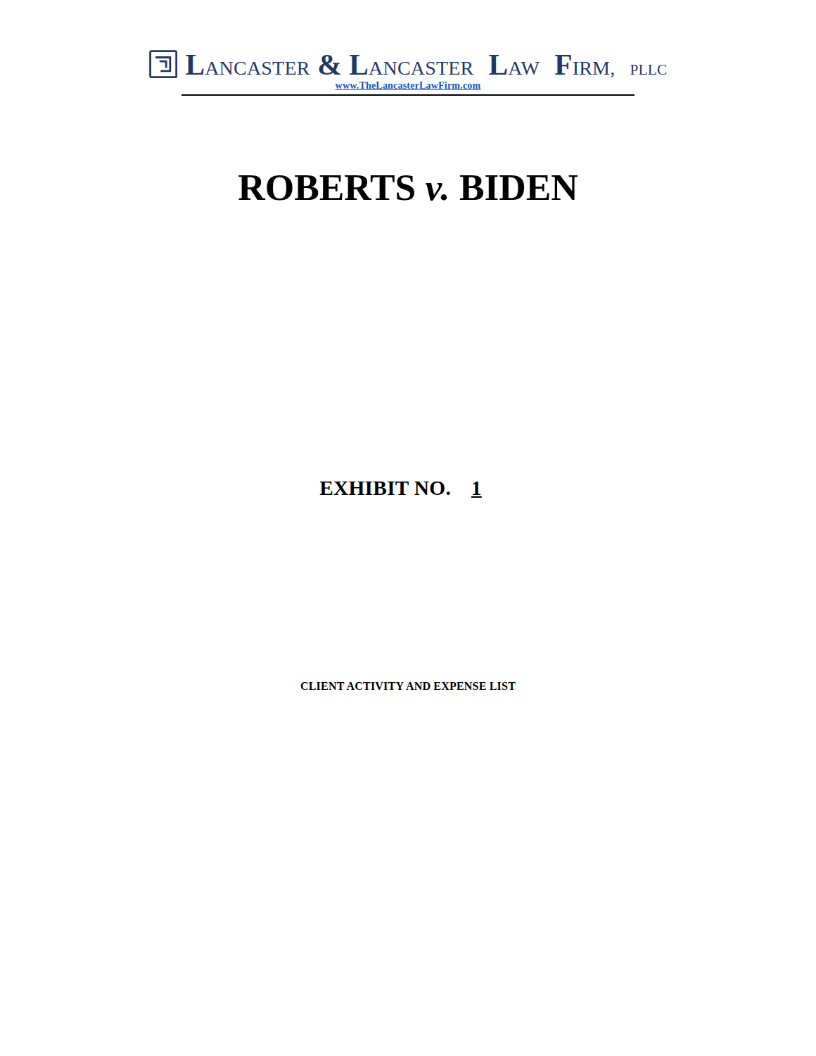LANCASTER & LANCASTER LAW FIRM, PLLC
www.TheLancasterLawFirm.com
ROBERTS v. BIDEN
EXHIBIT NO. 1
CLIENT ACTIVITY AND EXPENSE LIST